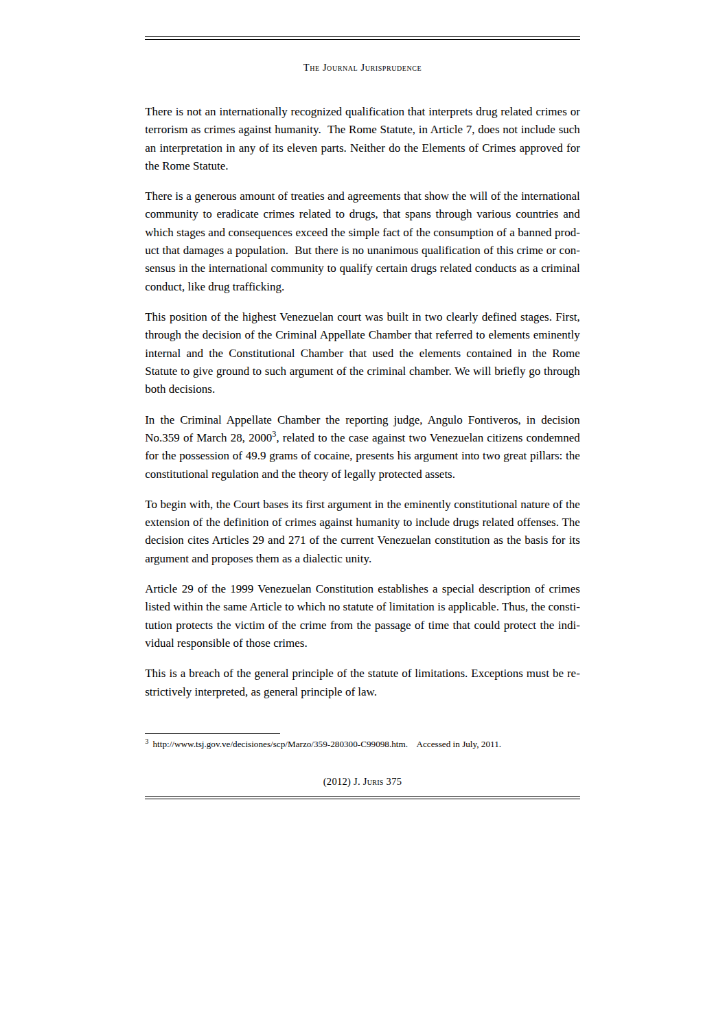The Journal Jurisprudence
There is not an internationally recognized qualification that interprets drug related crimes or terrorism as crimes against humanity. The Rome Statute, in Article 7, does not include such an interpretation in any of its eleven parts. Neither do the Elements of Crimes approved for the Rome Statute.
There is a generous amount of treaties and agreements that show the will of the international community to eradicate crimes related to drugs, that spans through various countries and which stages and consequences exceed the simple fact of the consumption of a banned product that damages a population. But there is no unanimous qualification of this crime or consensus in the international community to qualify certain drugs related conducts as a criminal conduct, like drug trafficking.
This position of the highest Venezuelan court was built in two clearly defined stages. First, through the decision of the Criminal Appellate Chamber that referred to elements eminently internal and the Constitutional Chamber that used the elements contained in the Rome Statute to give ground to such argument of the criminal chamber. We will briefly go through both decisions.
In the Criminal Appellate Chamber the reporting judge, Angulo Fontiveros, in decision No.359 of March 28, 20003, related to the case against two Venezuelan citizens condemned for the possession of 49.9 grams of cocaine, presents his argument into two great pillars: the constitutional regulation and the theory of legally protected assets.
To begin with, the Court bases its first argument in the eminently constitutional nature of the extension of the definition of crimes against humanity to include drugs related offenses. The decision cites Articles 29 and 271 of the current Venezuelan constitution as the basis for its argument and proposes them as a dialectic unity.
Article 29 of the 1999 Venezuelan Constitution establishes a special description of crimes listed within the same Article to which no statute of limitation is applicable. Thus, the constitution protects the victim of the crime from the passage of time that could protect the individual responsible of those crimes.
This is a breach of the general principle of the statute of limitations. Exceptions must be restrictively interpreted, as general principle of law.
3 http://www.tsj.gov.ve/decisiones/scp/Marzo/359-280300-C99098.htm. Accessed in July, 2011.
(2012) J. Juris 375